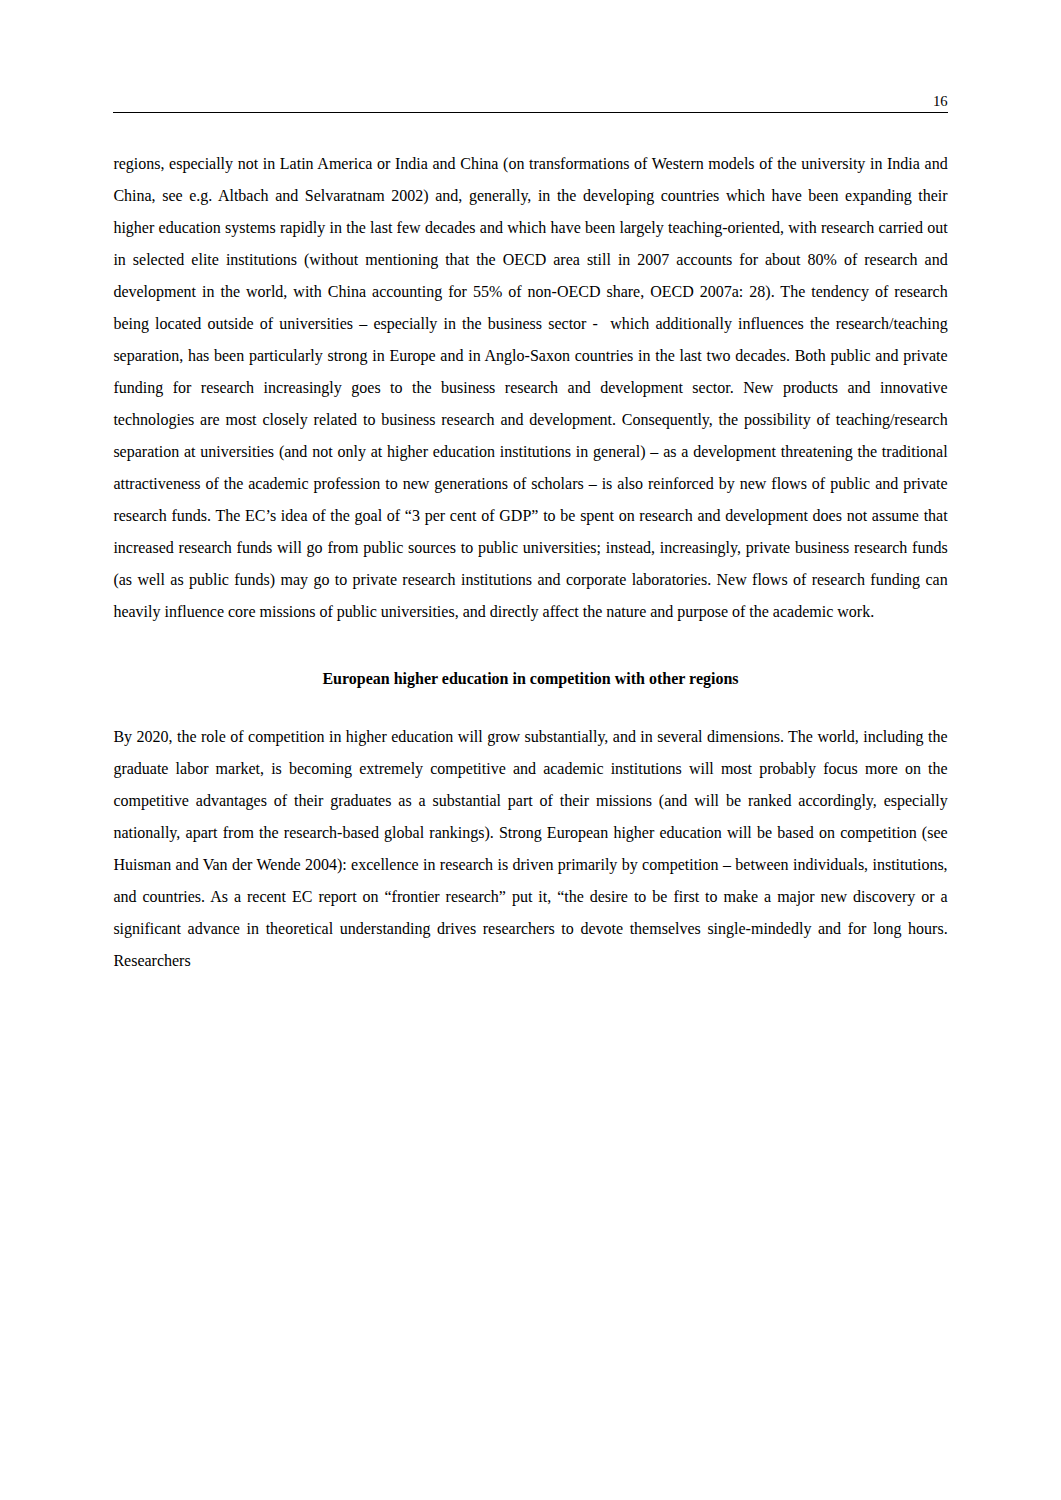16
regions, especially not in Latin America or India and China (on transformations of Western models of the university in India and China, see e.g. Altbach and Selvaratnam 2002) and, generally, in the developing countries which have been expanding their higher education systems rapidly in the last few decades and which have been largely teaching-oriented, with research carried out in selected elite institutions (without mentioning that the OECD area still in 2007 accounts for about 80% of research and development in the world, with China accounting for 55% of non-OECD share, OECD 2007a: 28). The tendency of research being located outside of universities – especially in the business sector - which additionally influences the research/teaching separation, has been particularly strong in Europe and in Anglo-Saxon countries in the last two decades. Both public and private funding for research increasingly goes to the business research and development sector. New products and innovative technologies are most closely related to business research and development. Consequently, the possibility of teaching/research separation at universities (and not only at higher education institutions in general) – as a development threatening the traditional attractiveness of the academic profession to new generations of scholars – is also reinforced by new flows of public and private research funds. The EC’s idea of the goal of “3 per cent of GDP” to be spent on research and development does not assume that increased research funds will go from public sources to public universities; instead, increasingly, private business research funds (as well as public funds) may go to private research institutions and corporate laboratories. New flows of research funding can heavily influence core missions of public universities, and directly affect the nature and purpose of the academic work.
European higher education in competition with other regions
By 2020, the role of competition in higher education will grow substantially, and in several dimensions. The world, including the graduate labor market, is becoming extremely competitive and academic institutions will most probably focus more on the competitive advantages of their graduates as a substantial part of their missions (and will be ranked accordingly, especially nationally, apart from the research-based global rankings). Strong European higher education will be based on competition (see Huisman and Van der Wende 2004): excellence in research is driven primarily by competition – between individuals, institutions, and countries. As a recent EC report on “frontier research” put it, “the desire to be first to make a major new discovery or a significant advance in theoretical understanding drives researchers to devote themselves single-mindedly and for long hours. Researchers